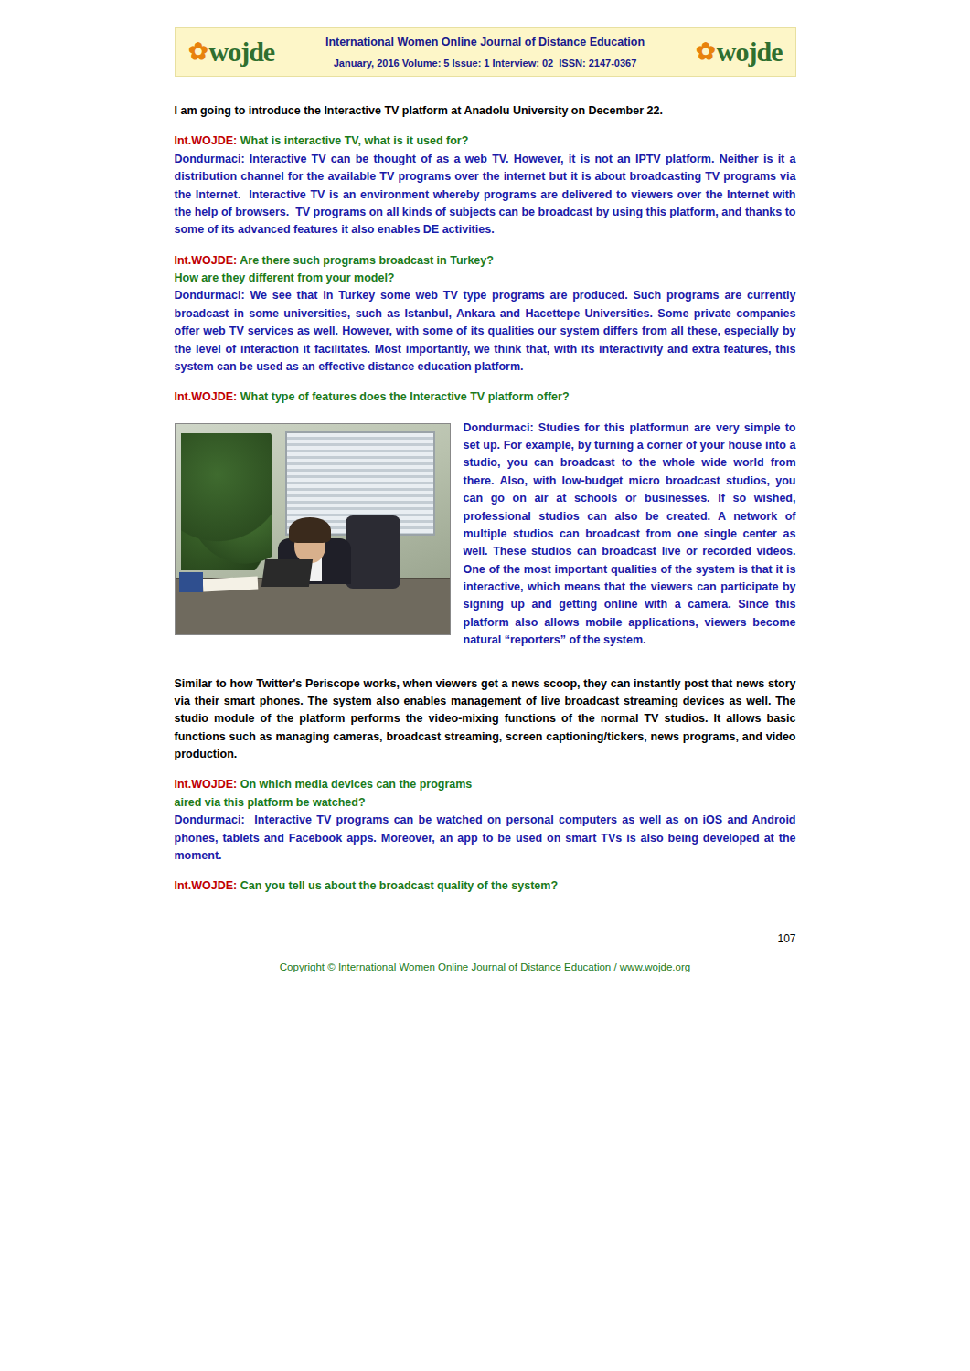✿wojde
International Women Online Journal of Distance Education
January, 2016 Volume: 5 Issue: 1 Interview: 02 ISSN: 2147-0367
✿wojde
I am going to introduce the Interactive TV platform at Anadolu University on December 22.
Int.WOJDE: What is interactive TV, what is it used for?
Dondurmaci: Interactive TV can be thought of as a web TV. However, it is not an IPTV platform. Neither is it a distribution channel for the available TV programs over the internet but it is about broadcasting TV programs via the Internet. Interactive TV is an environment whereby programs are delivered to viewers over the Internet with the help of browsers. TV programs on all kinds of subjects can be broadcast by using this platform, and thanks to some of its advanced features it also enables DE activities.
Int.WOJDE: Are there such programs broadcast in Turkey?
How are they different from your model?
Dondurmaci: We see that in Turkey some web TV type programs are produced. Such programs are currently broadcast in some universities, such as Istanbul, Ankara and Hacettepe Universities. Some private companies offer web TV services as well. However, with some of its qualities our system differs from all these, especially by the level of interaction it facilitates. Most importantly, we think that, with its interactivity and extra features, this system can be used as an effective distance education platform.
Int.WOJDE: What type of features does the Interactive TV platform offer?
Dondurmaci: Studies for this platformun are very simple to set up. For example, by turning a corner of your house into a studio, you can broadcast to the whole wide world from there. Also, with low-budget micro broadcast studios, you can go on air at schools or businesses. If so wished, professional studios can also be created. A network of multiple studios can broadcast from one single center as well. These studios can broadcast live or recorded videos. One of the most important qualities of the system is that it is interactive, which means that the viewers can participate by signing up and getting online with a camera. Since this platform also allows mobile applications, viewers become natural “reporters” of the system.
Similar to how Twitter's Periscope works, when viewers get a news scoop, they can instantly post that news story via their smart phones. The system also enables management of live broadcast streaming devices as well. The studio module of the platform performs the video-mixing functions of the normal TV studios. It allows basic functions such as managing cameras, broadcast streaming, screen captioning/tickers, news programs, and video production.
Int.WOJDE: On which media devices can the programs
aired via this platform be watched?
Dondurmaci: Interactive TV programs can be watched on personal computers as well as on iOS and Android phones, tablets and Facebook apps. Moreover, an app to be used on smart TVs is also being developed at the moment.
Int.WOJDE: Can you tell us about the broadcast quality of the system?
107
Copyright © International Women Online Journal of Distance Education / www.wojde.org